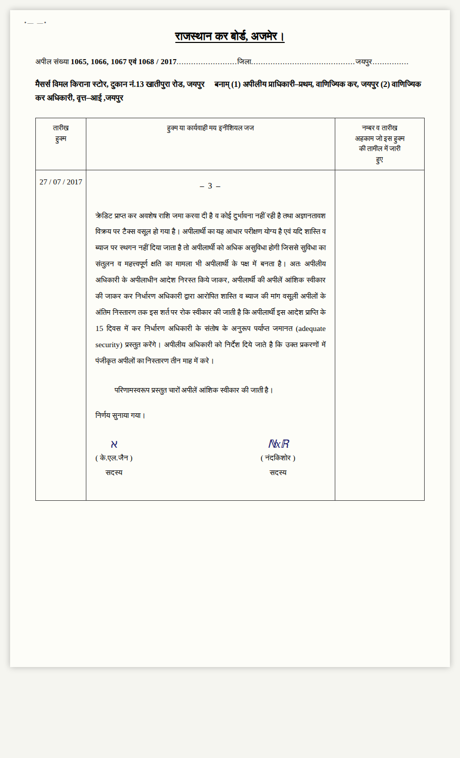•— —•
राजस्थान कर बोर्ड, अजमेर।
अपील संख्या 1065, 1066, 1067 एवं 1068 / 2017......................... जिला........................................... जयपुर...............
मैसर्स विमल किराना स्टोर, दुकान नं.13 खातीपुरा रोड, जयपुर बनाम् (1) अपीलीय प्राधिकारी–प्रथम, वाणिज्यिक कर, जयपुर (2) वाणिज्यिक कर अधिकारी, वृत्त–आई ,जयपुर
| तारीख हुक्म | हुक्म या कार्यवाही मय इनीशियल जज | नम्बर व तारीख अहकाम जो इस हुक्म की तामील में जारी हुए |
| --- | --- | --- |
| 27 / 07 / 2017 | – 3 – क्रेडिट प्राप्त कर अवशेष राशि जमा करवा दी है व कोई दुर्भावना नहीं रही है तथा अज्ञानतावश विक्रय पर टैक्स वसूल हो गया है। अपीलार्थी का यह आधार परीक्षण योग्य है एवं यदि शास्ति व ब्याज पर स्थगन नहीं दिया जाता है तो अपीलार्थी को अधिक असुविधा होगी जिससे सुविधा का संतुलन व महत्त्वपूर्ण क्षति का मामला भी अपीलार्थी के पक्ष में बनता है। अतः अपीलीय अधिकारी के अपीलाधीन आदेश निरस्त किये जाकर, अपीलार्थी की अपीलें आंशिक स्वीकार की जाकर कर निर्धारण अधिकारी द्वारा आरोपित शास्ति व ब्याज की मांग वसूली अपीलों के अंतिम निस्तारण तक इस शर्त पर रोक स्वीकार की जाती है कि अपीलार्थी इस आदेश प्राप्ति के 15 दिवस में कर निर्धारण अधिकारी के संतोष के अनुरूप पर्याप्त जमानत (adequate security) प्रस्तुत करेंगे। अपीलीय अधिकारी को निर्देश दिये जाते है कि उक्त प्रकरणों में पंजीकृत अपीलों का निस्तारण तीन माह में करे। परिणामस्वरूप प्रस्तुत चारों अपीलें आंशिक स्वीकार की जाती है। निर्णय सुनाया गया। ℵ ( के.एल.जैन ) सदस्य ℕxℝ ( नंदकिशोर ) सदस्य | |